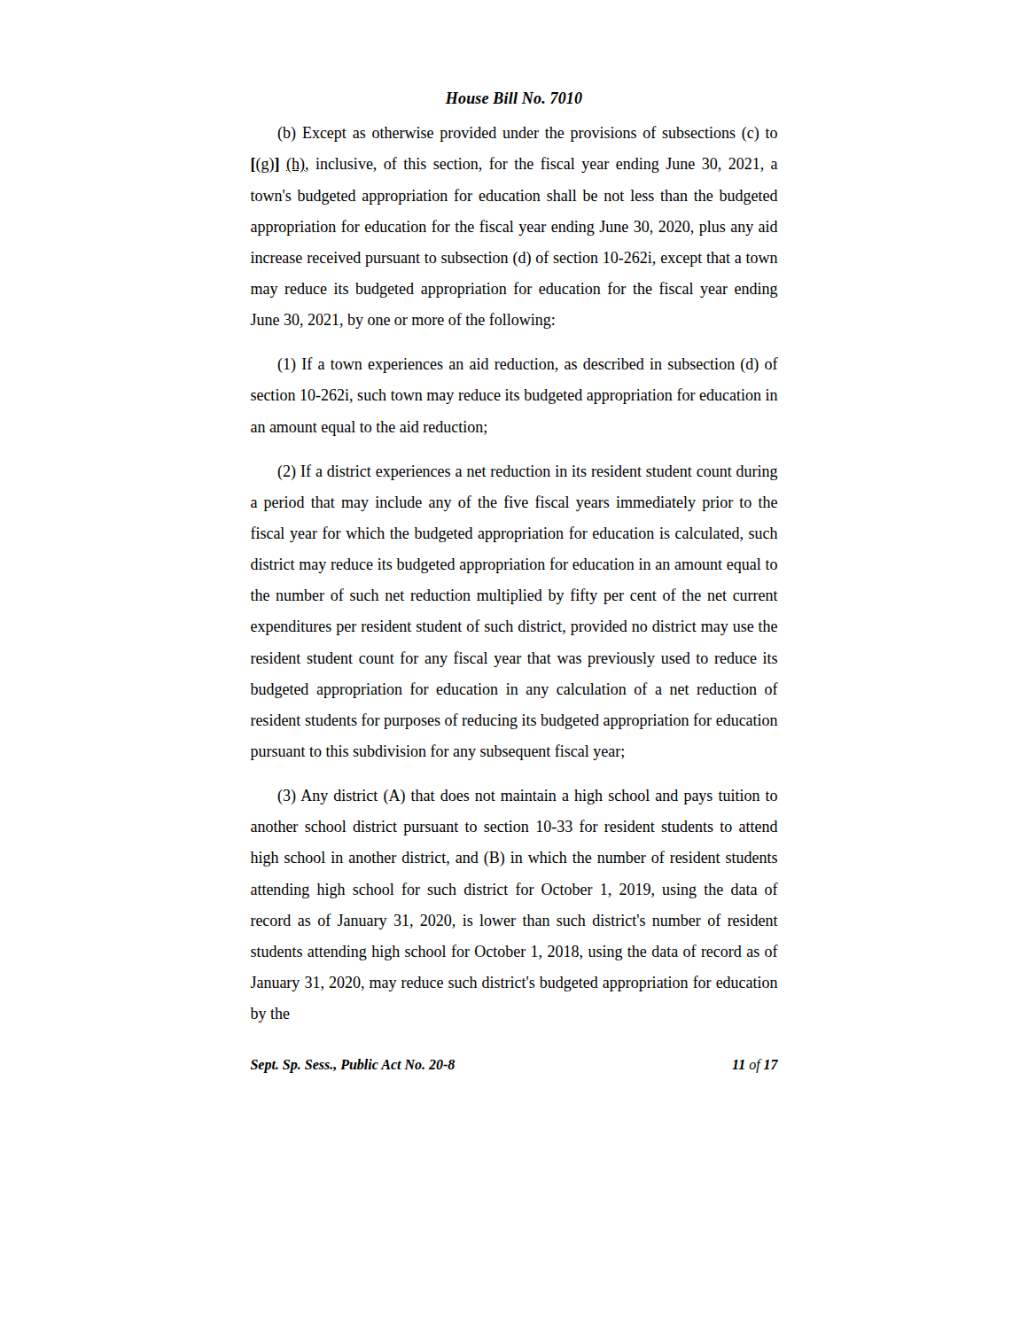House Bill No. 7010
(b) Except as otherwise provided under the provisions of subsections (c) to [(g)] (h), inclusive, of this section, for the fiscal year ending June 30, 2021, a town's budgeted appropriation for education shall be not less than the budgeted appropriation for education for the fiscal year ending June 30, 2020, plus any aid increase received pursuant to subsection (d) of section 10-262i, except that a town may reduce its budgeted appropriation for education for the fiscal year ending June 30, 2021, by one or more of the following:
(1) If a town experiences an aid reduction, as described in subsection (d) of section 10-262i, such town may reduce its budgeted appropriation for education in an amount equal to the aid reduction;
(2) If a district experiences a net reduction in its resident student count during a period that may include any of the five fiscal years immediately prior to the fiscal year for which the budgeted appropriation for education is calculated, such district may reduce its budgeted appropriation for education in an amount equal to the number of such net reduction multiplied by fifty per cent of the net current expenditures per resident student of such district, provided no district may use the resident student count for any fiscal year that was previously used to reduce its budgeted appropriation for education in any calculation of a net reduction of resident students for purposes of reducing its budgeted appropriation for education pursuant to this subdivision for any subsequent fiscal year;
(3) Any district (A) that does not maintain a high school and pays tuition to another school district pursuant to section 10-33 for resident students to attend high school in another district, and (B) in which the number of resident students attending high school for such district for October 1, 2019, using the data of record as of January 31, 2020, is lower than such district's number of resident students attending high school for October 1, 2018, using the data of record as of January 31, 2020, may reduce such district's budgeted appropriation for education by the
Sept. Sp. Sess., Public Act No. 20-8 11 of 17